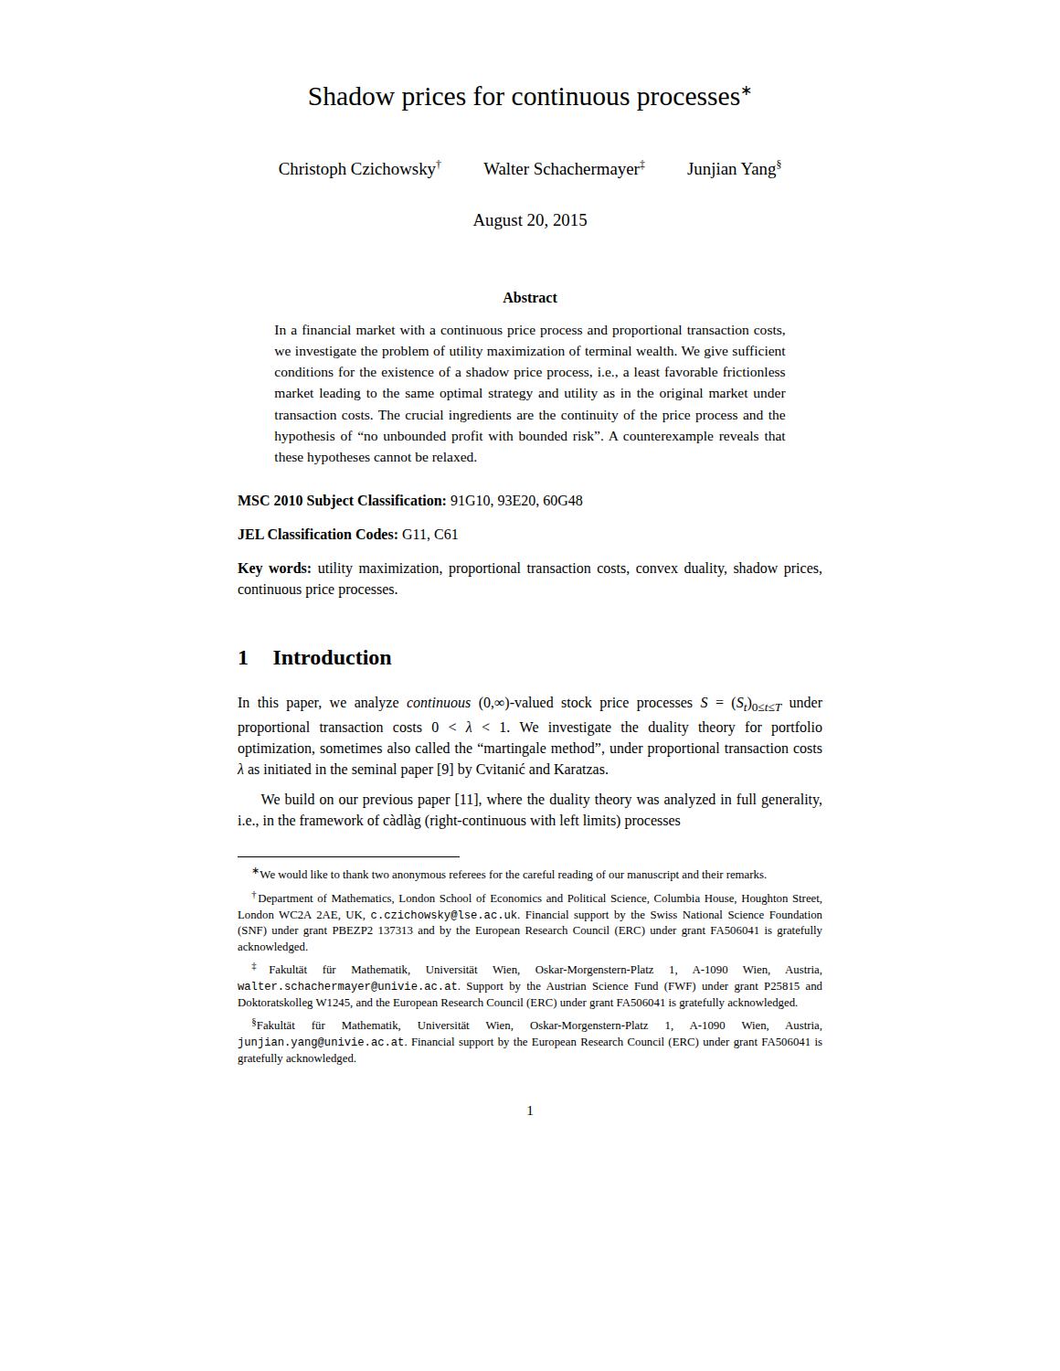Shadow prices for continuous processes∗
Christoph Czichowsky† Walter Schachermayer‡ Junjian Yang§
August 20, 2015
Abstract
In a financial market with a continuous price process and proportional transaction costs, we investigate the problem of utility maximization of terminal wealth. We give sufficient conditions for the existence of a shadow price process, i.e., a least favorable frictionless market leading to the same optimal strategy and utility as in the original market under transaction costs. The crucial ingredients are the continuity of the price process and the hypothesis of “no unbounded profit with bounded risk”. A counterexample reveals that these hypotheses cannot be relaxed.
MSC 2010 Subject Classification: 91G10, 93E20, 60G48
JEL Classification Codes: G11, C61
Key words: utility maximization, proportional transaction costs, convex duality, shadow prices, continuous price processes.
1 Introduction
In this paper, we analyze continuous (0,∞)-valued stock price processes S = (St)0≤t≤T under proportional transaction costs 0 < λ < 1. We investigate the duality theory for portfolio optimization, sometimes also called the “martingale method”, under proportional transaction costs λ as initiated in the seminal paper [9] by Cvitanić and Karatzas.
We build on our previous paper [11], where the duality theory was analyzed in full generality, i.e., in the framework of càdlàg (right-continuous with left limits) processes
∗We would like to thank two anonymous referees for the careful reading of our manuscript and their remarks.
†Department of Mathematics, London School of Economics and Political Science, Columbia House, Houghton Street, London WC2A 2AE, UK, c.czichowsky@lse.ac.uk. Financial support by the Swiss National Science Foundation (SNF) under grant PBEZP2 137313 and by the European Research Council (ERC) under grant FA506041 is gratefully acknowledged.
‡Fakultät für Mathematik, Universität Wien, Oskar-Morgenstern-Platz 1, A-1090 Wien, Austria, walter.schachermayer@univie.ac.at. Support by the Austrian Science Fund (FWF) under grant P25815 and Doktoratskolleg W1245, and the European Research Council (ERC) under grant FA506041 is gratefully acknowledged.
§Fakultät für Mathematik, Universität Wien, Oskar-Morgenstern-Platz 1, A-1090 Wien, Austria, junjian.yang@univie.ac.at. Financial support by the European Research Council (ERC) under grant FA506041 is gratefully acknowledged.
1